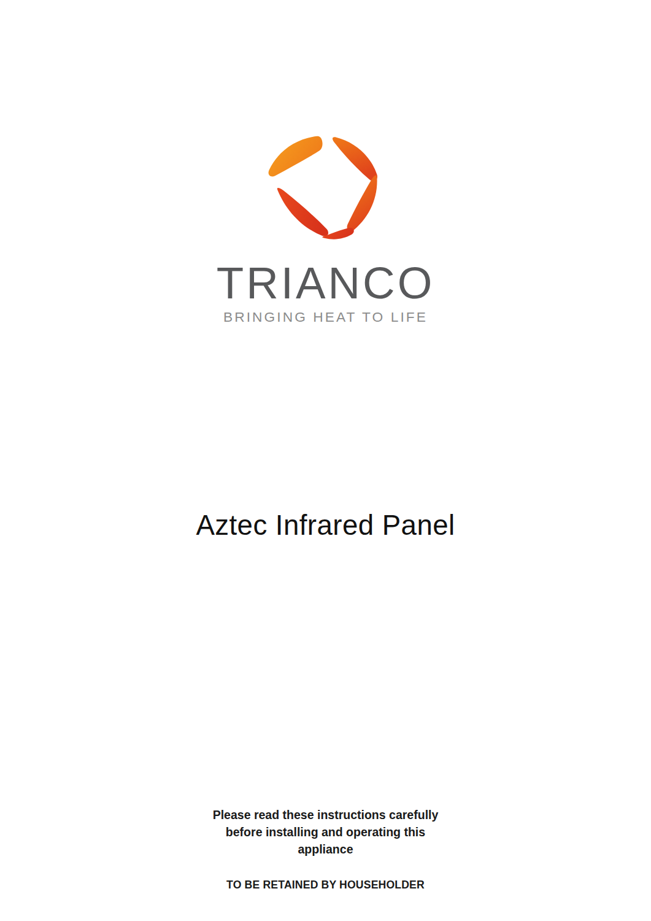TRIANCO
Bringing Heat to Life
Aztec Infrared Panel
Please read these instructions carefully before installing and operating this appliance
TO BE RETAINED BY HOUSEHOLDER